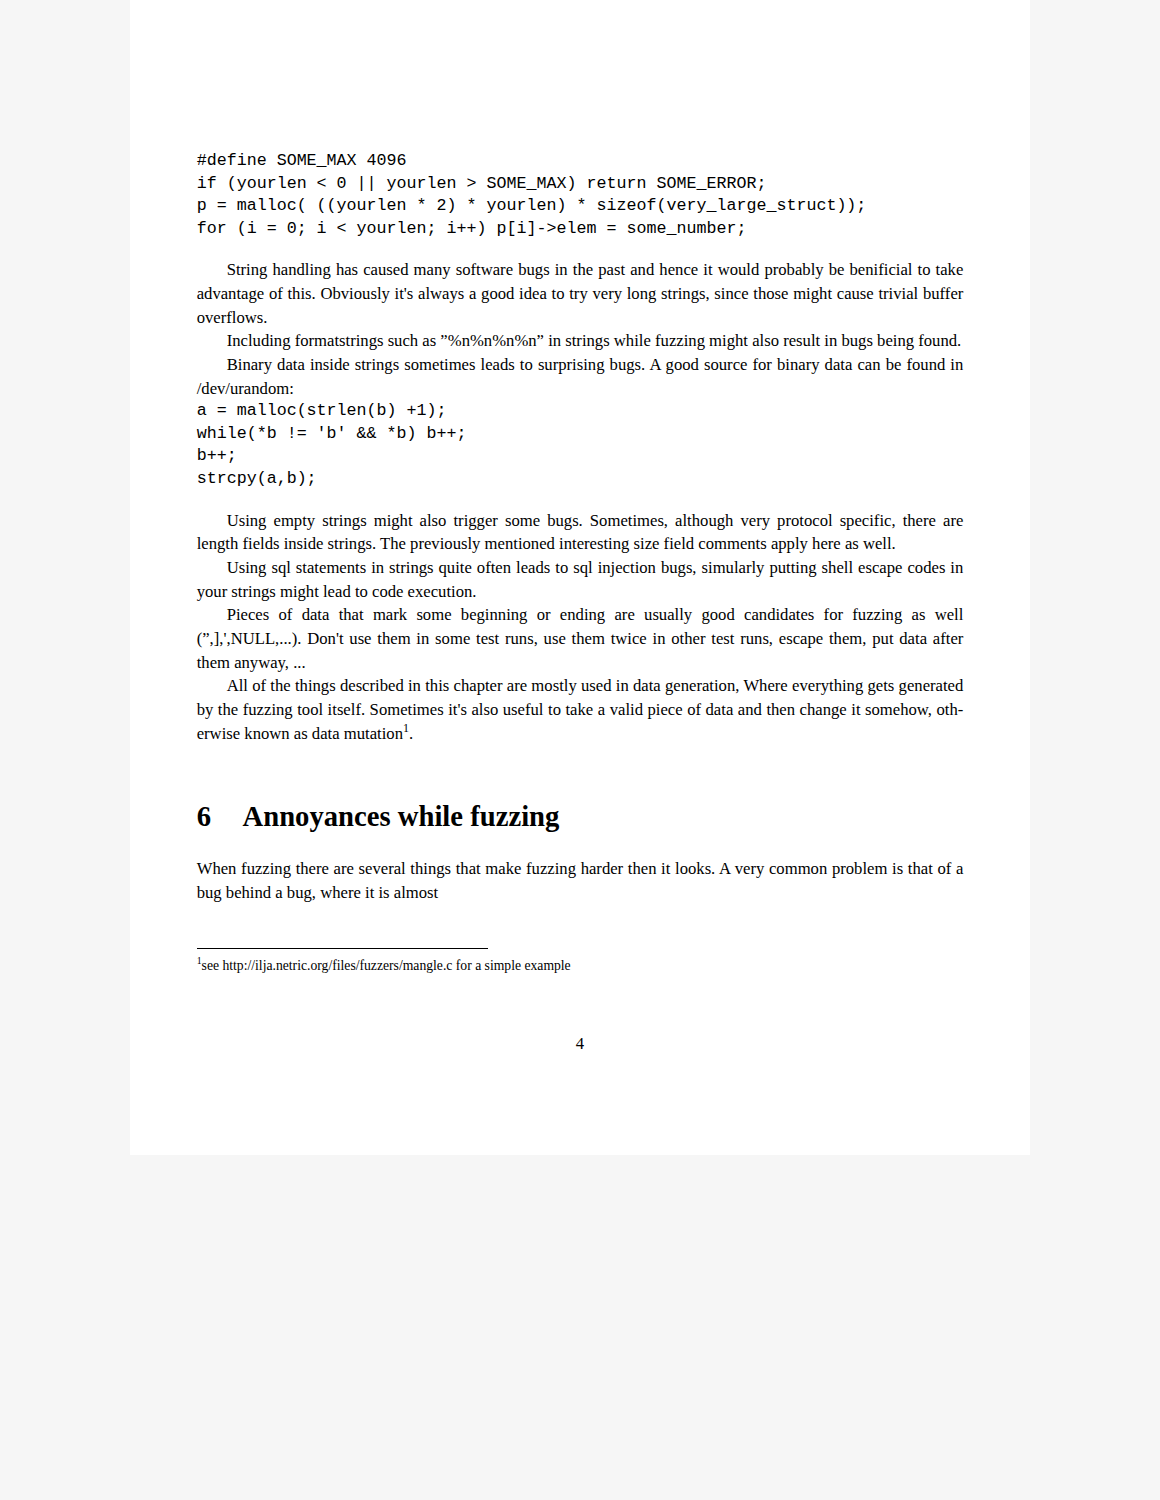#define SOME_MAX 4096
if (yourlen < 0 || yourlen > SOME_MAX) return SOME_ERROR;
p = malloc( ((yourlen * 2) * yourlen) * sizeof(very_large_struct));
for (i = 0; i < yourlen; i++) p[i]->elem = some_number;
String handling has caused many software bugs in the past and hence it would probably be benificial to take advantage of this. Obviously it's always a good idea to try very long strings, since those might cause trivial buffer overflows.
Including formatstrings such as ”%n%n%n%n” in strings while fuzzing might also result in bugs being found.
Binary data inside strings sometimes leads to surprising bugs. A good source for binary data can be found in /dev/urandom:
a = malloc(strlen(b) +1);
while(*b != 'b' && *b) b++;
b++;
strcpy(a,b);
Using empty strings might also trigger some bugs. Sometimes, although very protocol specific, there are length fields inside strings. The previously mentioned interesting size field comments apply here as well.
Using sql statements in strings quite often leads to sql injection bugs, simularly putting shell escape codes in your strings might lead to code execution.
Pieces of data that mark some beginning or ending are usually good candidates for fuzzing as well (”,],',NULL,...). Don't use them in some test runs, use them twice in other test runs, escape them, put data after them anyway, ...
All of the things described in this chapter are mostly used in data generation, Where everything gets generated by the fuzzing tool itself. Sometimes it's also useful to take a valid piece of data and then change it somehow, otherwise known as data mutation1.
6 Annoyances while fuzzing
When fuzzing there are several things that make fuzzing harder then it looks. A very common problem is that of a bug behind a bug, where it is almost
1see http://ilja.netric.org/files/fuzzers/mangle.c for a simple example
4